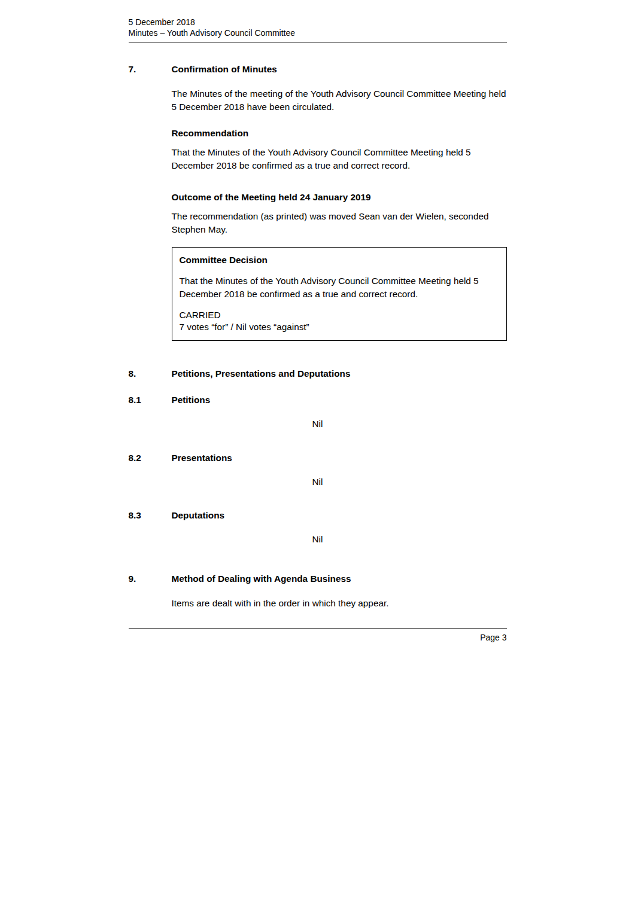5 December 2018
Minutes – Youth Advisory Council Committee
7.
Confirmation of Minutes
The Minutes of the meeting of the Youth Advisory Council Committee Meeting held 5 December 2018 have been circulated.
Recommendation
That the Minutes of the Youth Advisory Council Committee Meeting held 5 December 2018 be confirmed as a true and correct record.
Outcome of the Meeting held 24 January 2019
The recommendation (as printed) was moved Sean van der Wielen, seconded Stephen May.
Committee Decision
That the Minutes of the Youth Advisory Council Committee Meeting held 5 December 2018 be confirmed as a true and correct record.
CARRIED
7 votes “for” / Nil votes “against”
8.
Petitions, Presentations and Deputations
8.1
Petitions
Nil
8.2
Presentations
Nil
8.3
Deputations
Nil
9.
Method of Dealing with Agenda Business
Items are dealt with in the order in which they appear.
Page 3